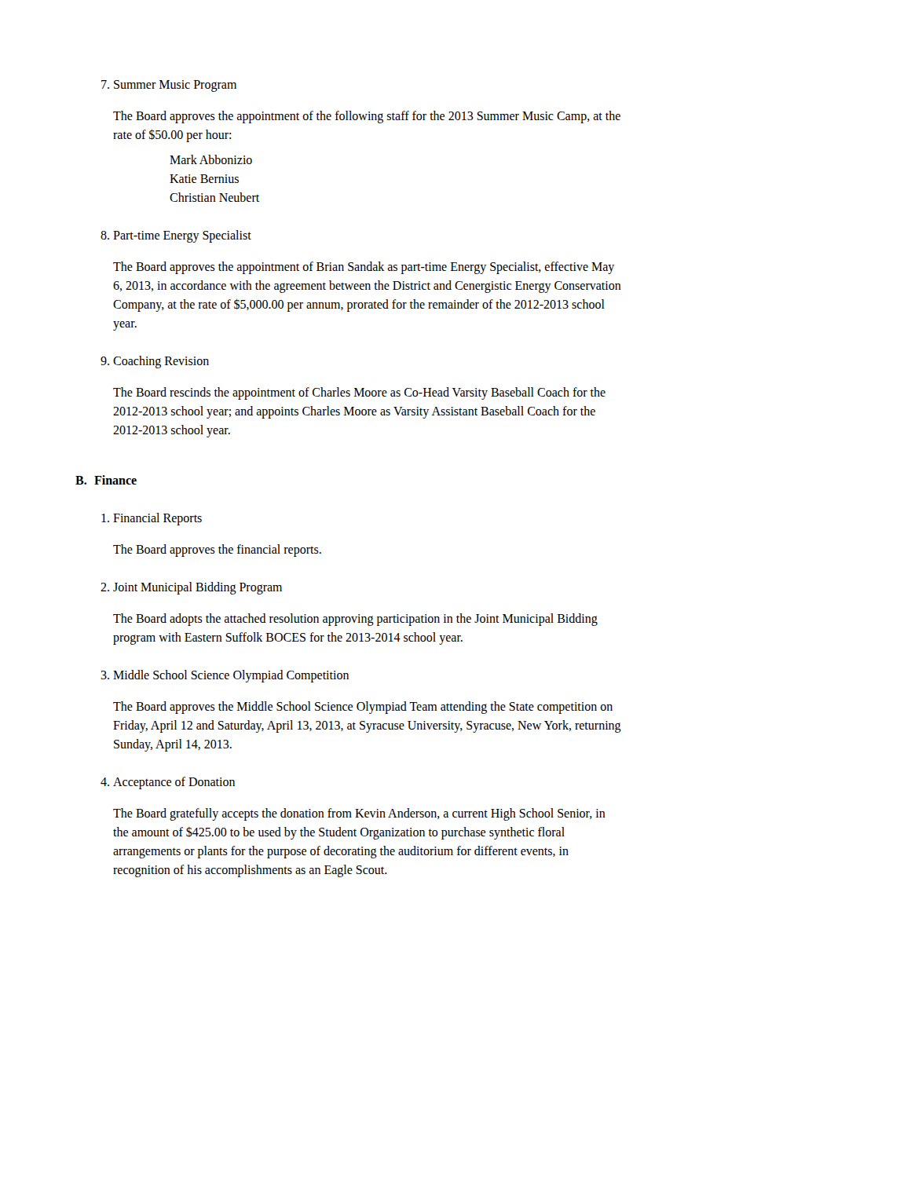Summer Music Program
The Board approves the appointment of the following staff for the 2013 Summer Music Camp, at the rate of $50.00 per hour:
Mark Abbonizio
Katie Bernius
Christian Neubert
Part-time Energy Specialist
The Board approves the appointment of Brian Sandak as part-time Energy Specialist, effective May 6, 2013, in accordance with the agreement between the District and Cenergistic Energy Conservation Company, at the rate of $5,000.00 per annum, prorated for the remainder of the 2012-2013 school year.
Coaching Revision
The Board rescinds the appointment of Charles Moore as Co-Head Varsity Baseball Coach for the 2012-2013 school year; and appoints Charles Moore as Varsity Assistant Baseball Coach for the 2012-2013 school year.
B. Finance
Financial Reports
The Board approves the financial reports.
Joint Municipal Bidding Program
The Board adopts the attached resolution approving participation in the Joint Municipal Bidding program with Eastern Suffolk BOCES for the 2013-2014 school year.
Middle School Science Olympiad Competition
The Board approves the Middle School Science Olympiad Team attending the State competition on Friday, April 12 and Saturday, April 13, 2013, at Syracuse University, Syracuse, New York, returning Sunday, April 14, 2013.
Acceptance of Donation
The Board gratefully accepts the donation from Kevin Anderson, a current High School Senior, in the amount of $425.00 to be used by the Student Organization to purchase synthetic floral arrangements or plants for the purpose of decorating the auditorium for different events, in recognition of his accomplishments as an Eagle Scout.